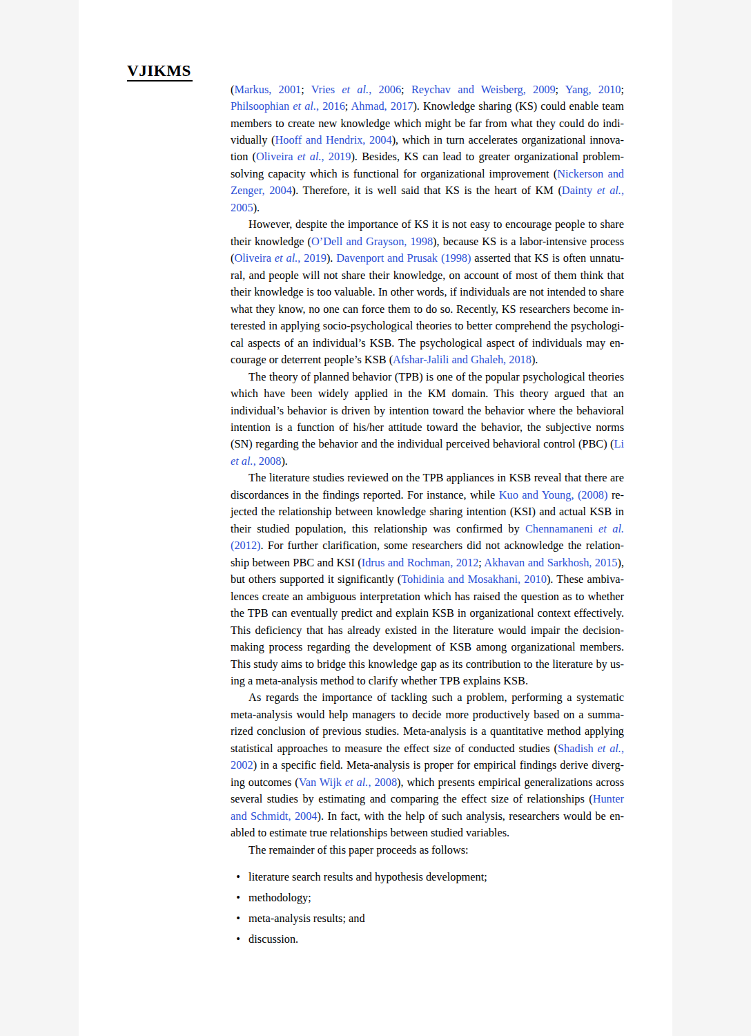VJIKMS
(Markus, 2001; Vries et al., 2006; Reychav and Weisberg, 2009; Yang, 2010; Philsoophian et al., 2016; Ahmad, 2017). Knowledge sharing (KS) could enable team members to create new knowledge which might be far from what they could do individually (Hooff and Hendrix, 2004), which in turn accelerates organizational innovation (Oliveira et al., 2019). Besides, KS can lead to greater organizational problem-solving capacity which is functional for organizational improvement (Nickerson and Zenger, 2004). Therefore, it is well said that KS is the heart of KM (Dainty et al., 2005).
However, despite the importance of KS it is not easy to encourage people to share their knowledge (O’Dell and Grayson, 1998), because KS is a labor-intensive process (Oliveira et al., 2019). Davenport and Prusak (1998) asserted that KS is often unnatural, and people will not share their knowledge, on account of most of them think that their knowledge is too valuable. In other words, if individuals are not intended to share what they know, no one can force them to do so. Recently, KS researchers become interested in applying socio-psychological theories to better comprehend the psychological aspects of an individual’s KSB. The psychological aspect of individuals may encourage or deterrent people’s KSB (Afshar-Jalili and Ghaleh, 2018).
The theory of planned behavior (TPB) is one of the popular psychological theories which have been widely applied in the KM domain. This theory argued that an individual’s behavior is driven by intention toward the behavior where the behavioral intention is a function of his/her attitude toward the behavior, the subjective norms (SN) regarding the behavior and the individual perceived behavioral control (PBC) (Li et al., 2008).
The literature studies reviewed on the TPB appliances in KSB reveal that there are discordances in the findings reported. For instance, while Kuo and Young, (2008) rejected the relationship between knowledge sharing intention (KSI) and actual KSB in their studied population, this relationship was confirmed by Chennamaneni et al. (2012). For further clarification, some researchers did not acknowledge the relationship between PBC and KSI (Idrus and Rochman, 2012; Akhavan and Sarkhosh, 2015), but others supported it significantly (Tohidinia and Mosakhani, 2010). These ambivalences create an ambiguous interpretation which has raised the question as to whether the TPB can eventually predict and explain KSB in organizational context effectively. This deficiency that has already existed in the literature would impair the decision-making process regarding the development of KSB among organizational members. This study aims to bridge this knowledge gap as its contribution to the literature by using a meta-analysis method to clarify whether TPB explains KSB.
As regards the importance of tackling such a problem, performing a systematic meta-analysis would help managers to decide more productively based on a summarized conclusion of previous studies. Meta-analysis is a quantitative method applying statistical approaches to measure the effect size of conducted studies (Shadish et al., 2002) in a specific field. Meta-analysis is proper for empirical findings derive diverging outcomes (Van Wijk et al., 2008), which presents empirical generalizations across several studies by estimating and comparing the effect size of relationships (Hunter and Schmidt, 2004). In fact, with the help of such analysis, researchers would be enabled to estimate true relationships between studied variables.
The remainder of this paper proceeds as follows:
literature search results and hypothesis development;
methodology;
meta-analysis results; and
discussion.